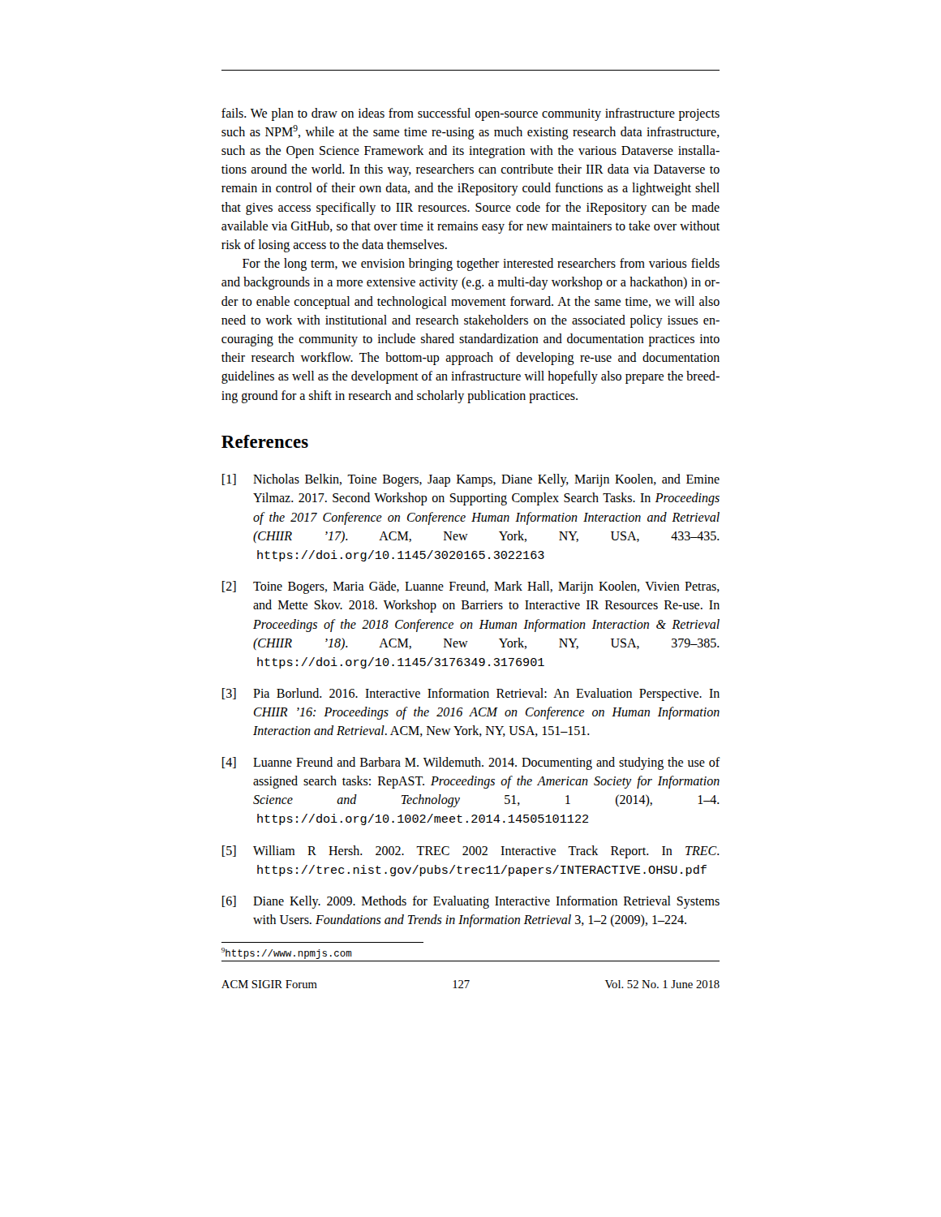fails. We plan to draw on ideas from successful open-source community infrastructure projects such as NPM9, while at the same time re-using as much existing research data infrastructure, such as the Open Science Framework and its integration with the various Dataverse installations around the world. In this way, researchers can contribute their IIR data via Dataverse to remain in control of their own data, and the iRepository could functions as a lightweight shell that gives access specifically to IIR resources. Source code for the iRepository can be made available via GitHub, so that over time it remains easy for new maintainers to take over without risk of losing access to the data themselves.
For the long term, we envision bringing together interested researchers from various fields and backgrounds in a more extensive activity (e.g. a multi-day workshop or a hackathon) in order to enable conceptual and technological movement forward. At the same time, we will also need to work with institutional and research stakeholders on the associated policy issues encouraging the community to include shared standardization and documentation practices into their research workflow. The bottom-up approach of developing re-use and documentation guidelines as well as the development of an infrastructure will hopefully also prepare the breeding ground for a shift in research and scholarly publication practices.
References
Nicholas Belkin, Toine Bogers, Jaap Kamps, Diane Kelly, Marijn Koolen, and Emine Yilmaz. 2017. Second Workshop on Supporting Complex Search Tasks. In Proceedings of the 2017 Conference on Conference Human Information Interaction and Retrieval (CHIIR ’17). ACM, New York, NY, USA, 433–435. https://doi.org/10.1145/3020165.3022163
Toine Bogers, Maria Gäde, Luanne Freund, Mark Hall, Marijn Koolen, Vivien Petras, and Mette Skov. 2018. Workshop on Barriers to Interactive IR Resources Re-use. In Proceedings of the 2018 Conference on Human Information Interaction & Retrieval (CHIIR ’18). ACM, New York, NY, USA, 379–385. https://doi.org/10.1145/3176349.3176901
Pia Borlund. 2016. Interactive Information Retrieval: An Evaluation Perspective. In CHIIR ’16: Proceedings of the 2016 ACM on Conference on Human Information Interaction and Retrieval. ACM, New York, NY, USA, 151–151.
Luanne Freund and Barbara M. Wildemuth. 2014. Documenting and studying the use of assigned search tasks: RepAST. Proceedings of the American Society for Information Science and Technology 51, 1 (2014), 1–4. https://doi.org/10.1002/meet.2014.14505101122
William R Hersh. 2002. TREC 2002 Interactive Track Report. In TREC. https://trec.nist.gov/pubs/trec11/papers/INTERACTIVE.OHSU.pdf
Diane Kelly. 2009. Methods for Evaluating Interactive Information Retrieval Systems with Users. Foundations and Trends in Information Retrieval 3, 1–2 (2009), 1–224.
9https://www.npmjs.com
ACM SIGIR Forum 127 Vol. 52 No. 1 June 2018